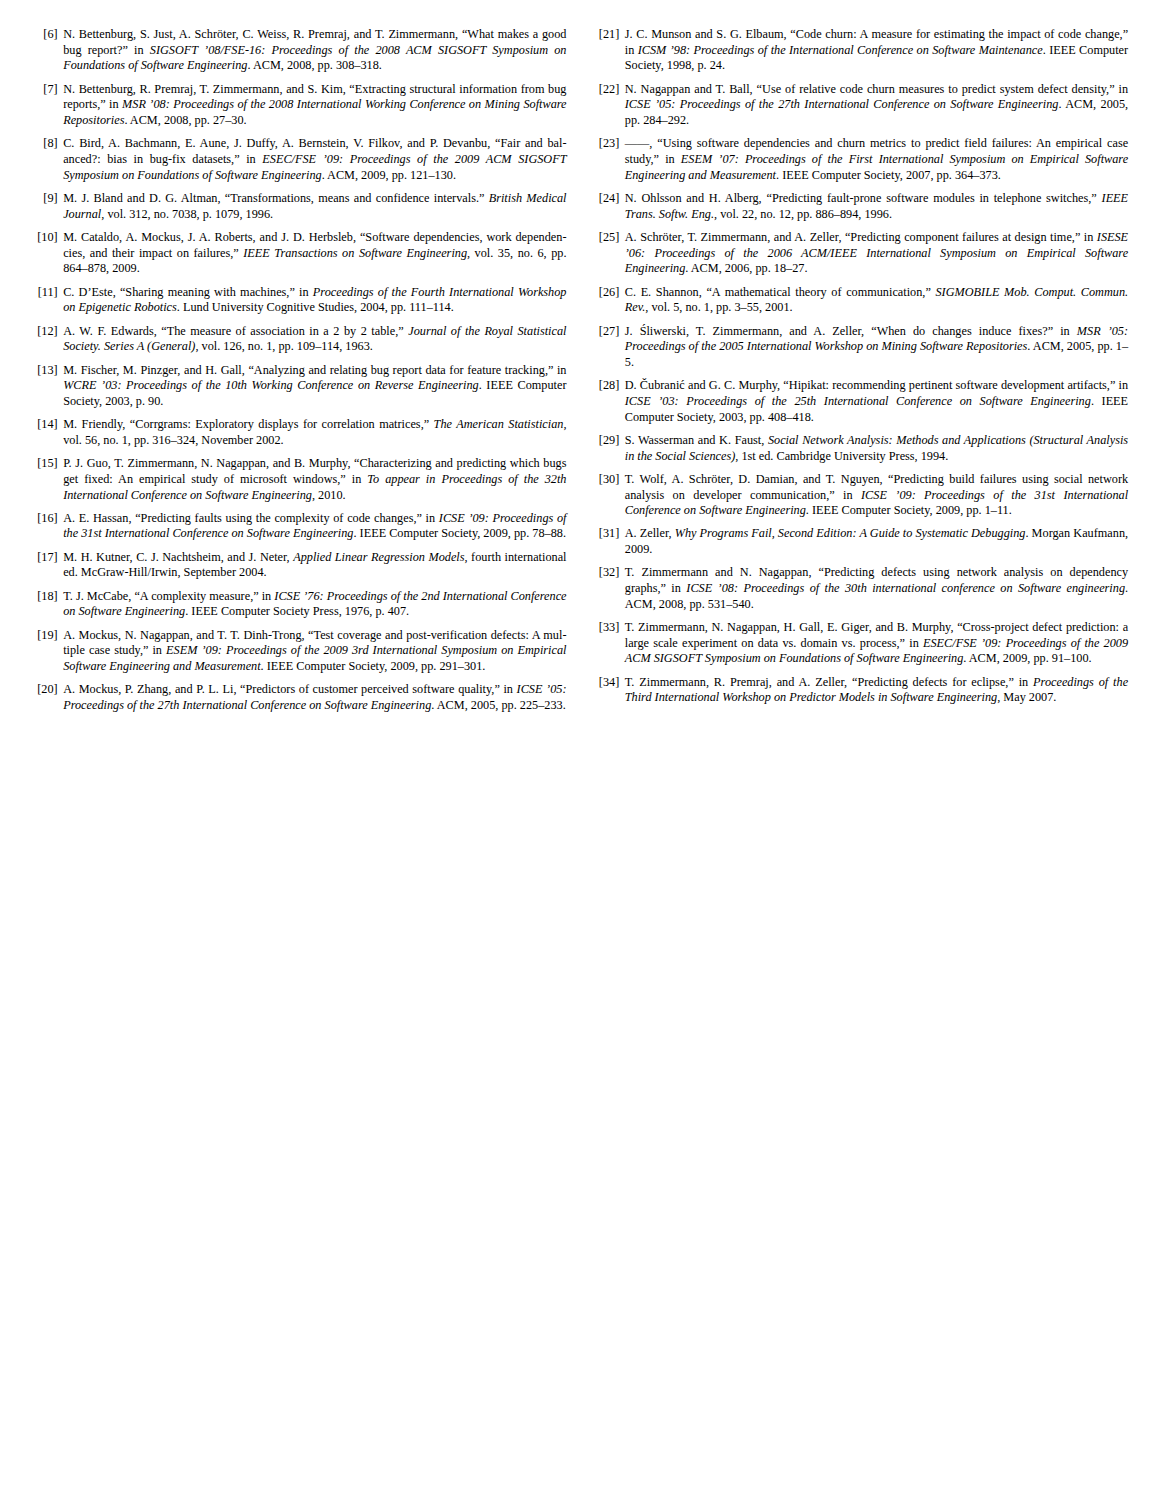[6]
N. Bettenburg, S. Just, A. Schröter, C. Weiss, R. Premraj, and T. Zimmermann, “What makes a good bug report?” in SIGSOFT ’08/FSE-16: Proceedings of the 2008 ACM SIGSOFT Symposium on Foundations of Software Engineering. ACM, 2008, pp. 308–318.
[7]
N. Bettenburg, R. Premraj, T. Zimmermann, and S. Kim, “Extracting structural information from bug reports,” in MSR ’08: Proceedings of the 2008 International Working Conference on Mining Software Repositories. ACM, 2008, pp. 27–30.
[8]
C. Bird, A. Bachmann, E. Aune, J. Duffy, A. Bernstein, V. Filkov, and P. Devanbu, “Fair and balanced?: bias in bug-fix datasets,” in ESEC/FSE ’09: Proceedings of the 2009 ACM SIGSOFT Symposium on Foundations of Software Engineering. ACM, 2009, pp. 121–130.
[9]
M. J. Bland and D. G. Altman, “Transformations, means and confidence intervals.” British Medical Journal, vol. 312, no. 7038, p. 1079, 1996.
[10]
M. Cataldo, A. Mockus, J. A. Roberts, and J. D. Herbsleb, “Software dependencies, work dependencies, and their impact on failures,” IEEE Transactions on Software Engineering, vol. 35, no. 6, pp. 864–878, 2009.
[11]
C. D’Este, “Sharing meaning with machines,” in Proceedings of the Fourth International Workshop on Epigenetic Robotics. Lund University Cognitive Studies, 2004, pp. 111–114.
[12]
A. W. F. Edwards, “The measure of association in a 2 by 2 table,” Journal of the Royal Statistical Society. Series A (General), vol. 126, no. 1, pp. 109–114, 1963.
[13]
M. Fischer, M. Pinzger, and H. Gall, “Analyzing and relating bug report data for feature tracking,” in WCRE ’03: Proceedings of the 10th Working Conference on Reverse Engineering. IEEE Computer Society, 2003, p. 90.
[14]
M. Friendly, “Corrgrams: Exploratory displays for correlation matrices,” The American Statistician, vol. 56, no. 1, pp. 316–324, November 2002.
[15]
P. J. Guo, T. Zimmermann, N. Nagappan, and B. Murphy, “Characterizing and predicting which bugs get fixed: An empirical study of microsoft windows,” in To appear in Proceedings of the 32th International Conference on Software Engineering, 2010.
[16]
A. E. Hassan, “Predicting faults using the complexity of code changes,” in ICSE ’09: Proceedings of the 31st International Conference on Software Engineering. IEEE Computer Society, 2009, pp. 78–88.
[17]
M. H. Kutner, C. J. Nachtsheim, and J. Neter, Applied Linear Regression Models, fourth international ed. McGraw-Hill/Irwin, September 2004.
[18]
T. J. McCabe, “A complexity measure,” in ICSE ’76: Proceedings of the 2nd International Conference on Software Engineering. IEEE Computer Society Press, 1976, p. 407.
[19]
A. Mockus, N. Nagappan, and T. T. Dinh-Trong, “Test coverage and post-verification defects: A multiple case study,” in ESEM ’09: Proceedings of the 2009 3rd International Symposium on Empirical Software Engineering and Measurement. IEEE Computer Society, 2009, pp. 291–301.
[20]
A. Mockus, P. Zhang, and P. L. Li, “Predictors of customer perceived software quality,” in ICSE ’05: Proceedings of the 27th International Conference on Software Engineering. ACM, 2005, pp. 225–233.
[21]
J. C. Munson and S. G. Elbaum, “Code churn: A measure for estimating the impact of code change,” in ICSM ’98: Proceedings of the International Conference on Software Maintenance. IEEE Computer Society, 1998, p. 24.
[22]
N. Nagappan and T. Ball, “Use of relative code churn measures to predict system defect density,” in ICSE ’05: Proceedings of the 27th International Conference on Software Engineering. ACM, 2005, pp. 284–292.
[23]
——, “Using software dependencies and churn metrics to predict field failures: An empirical case study,” in ESEM ’07: Proceedings of the First International Symposium on Empirical Software Engineering and Measurement. IEEE Computer Society, 2007, pp. 364–373.
[24]
N. Ohlsson and H. Alberg, “Predicting fault-prone software modules in telephone switches,” IEEE Trans. Softw. Eng., vol. 22, no. 12, pp. 886–894, 1996.
[25]
A. Schröter, T. Zimmermann, and A. Zeller, “Predicting component failures at design time,” in ISESE ’06: Proceedings of the 2006 ACM/IEEE International Symposium on Empirical Software Engineering. ACM, 2006, pp. 18–27.
[26]
C. E. Shannon, “A mathematical theory of communication,” SIGMOBILE Mob. Comput. Commun. Rev., vol. 5, no. 1, pp. 3–55, 2001.
[27]
J. Śliwerski, T. Zimmermann, and A. Zeller, “When do changes induce fixes?” in MSR ’05: Proceedings of the 2005 International Workshop on Mining Software Repositories. ACM, 2005, pp. 1–5.
[28]
D. Čubranić and G. C. Murphy, “Hipikat: recommending pertinent software development artifacts,” in ICSE ’03: Proceedings of the 25th International Conference on Software Engineering. IEEE Computer Society, 2003, pp. 408–418.
[29]
S. Wasserman and K. Faust, Social Network Analysis: Methods and Applications (Structural Analysis in the Social Sciences), 1st ed. Cambridge University Press, 1994.
[30]
T. Wolf, A. Schröter, D. Damian, and T. Nguyen, “Predicting build failures using social network analysis on developer communication,” in ICSE ’09: Proceedings of the 31st International Conference on Software Engineering. IEEE Computer Society, 2009, pp. 1–11.
[31]
A. Zeller, Why Programs Fail, Second Edition: A Guide to Systematic Debugging. Morgan Kaufmann, 2009.
[32]
T. Zimmermann and N. Nagappan, “Predicting defects using network analysis on dependency graphs,” in ICSE ’08: Proceedings of the 30th international conference on Software engineering. ACM, 2008, pp. 531–540.
[33]
T. Zimmermann, N. Nagappan, H. Gall, E. Giger, and B. Murphy, “Cross-project defect prediction: a large scale experiment on data vs. domain vs. process,” in ESEC/FSE ’09: Proceedings of the 2009 ACM SIGSOFT Symposium on Foundations of Software Engineering. ACM, 2009, pp. 91–100.
[34]
T. Zimmermann, R. Premraj, and A. Zeller, “Predicting defects for eclipse,” in Proceedings of the Third International Workshop on Predictor Models in Software Engineering, May 2007.